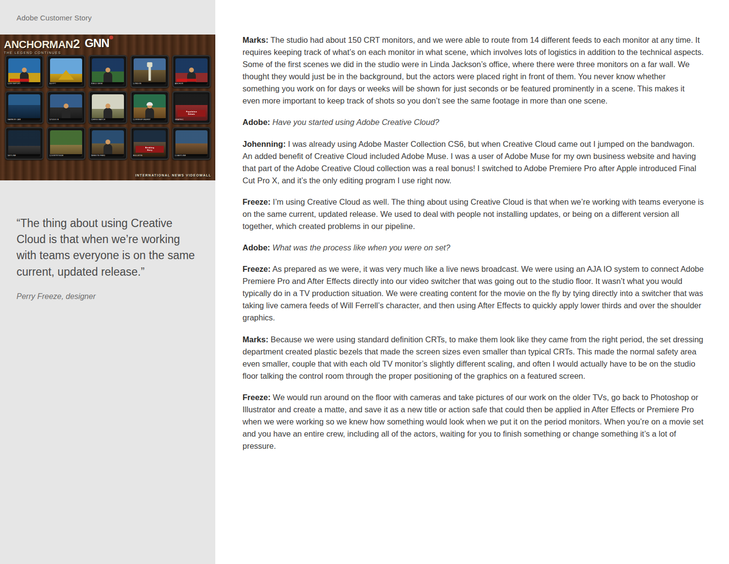Adobe Customer Story
ANCHORMAN2 THE LEGEND CONTINUES
GNN
Live Report
Egypt
Field Desk
London
Anchor
Harbor Cam
Studio B
Chess Match
Correspondent
Population
Debate
Graphic
Skyline
Countryside
Remote Feed
Breaking
Story
Bulletin
Coastline
INTERNATIONAL NEWS VIDEOWALL
“The thing about using Creative Cloud is that when we’re working with teams everyone is on the same current, updated release.”
Perry Freeze, designer
Marks: The studio had about 150 CRT monitors, and we were able to route from 14 different feeds to each monitor at any time. It requires keeping track of what’s on each monitor in what scene, which involves lots of logistics in addition to the technical aspects. Some of the first scenes we did in the studio were in Linda Jackson’s office, where there were three monitors on a far wall. We thought they would just be in the background, but the actors were placed right in front of them. You never know whether something you work on for days or weeks will be shown for just seconds or be featured prominently in a scene. This makes it even more important to keep track of shots so you don’t see the same footage in more than one scene.
Adobe: Have you started using Adobe Creative Cloud?
Johenning: I was already using Adobe Master Collection CS6, but when Creative Cloud came out I jumped on the bandwagon. An added benefit of Creative Cloud included Adobe Muse. I was a user of Adobe Muse for my own business website and having that part of the Adobe Creative Cloud collection was a real bonus! I switched to Adobe Premiere Pro after Apple introduced Final Cut Pro X, and it’s the only editing program I use right now.
Freeze: I’m using Creative Cloud as well. The thing about using Creative Cloud is that when we’re working with teams everyone is on the same current, updated release. We used to deal with people not installing updates, or being on a different version all together, which created problems in our pipeline.
Adobe: What was the process like when you were on set?
Freeze: As prepared as we were, it was very much like a live news broadcast. We were using an AJA IO system to connect Adobe Premiere Pro and After Effects directly into our video switcher that was going out to the studio floor. It wasn’t what you would typically do in a TV production situation. We were creating content for the movie on the fly by tying directly into a switcher that was taking live camera feeds of Will Ferrell’s character, and then using After Effects to quickly apply lower thirds and over the shoulder graphics.
Marks: Because we were using standard definition CRTs, to make them look like they came from the right period, the set dressing department created plastic bezels that made the screen sizes even smaller than typical CRTs. This made the normal safety area even smaller, couple that with each old TV monitor’s slightly different scaling, and often I would actually have to be on the studio floor talking the control room through the proper positioning of the graphics on a featured screen.
Freeze: We would run around on the floor with cameras and take pictures of our work on the older TVs, go back to Photoshop or Illustrator and create a matte, and save it as a new title or action safe that could then be applied in After Effects or Premiere Pro when we were working so we knew how something would look when we put it on the period monitors. When you’re on a movie set and you have an entire crew, including all of the actors, waiting for you to finish something or change something it’s a lot of pressure.